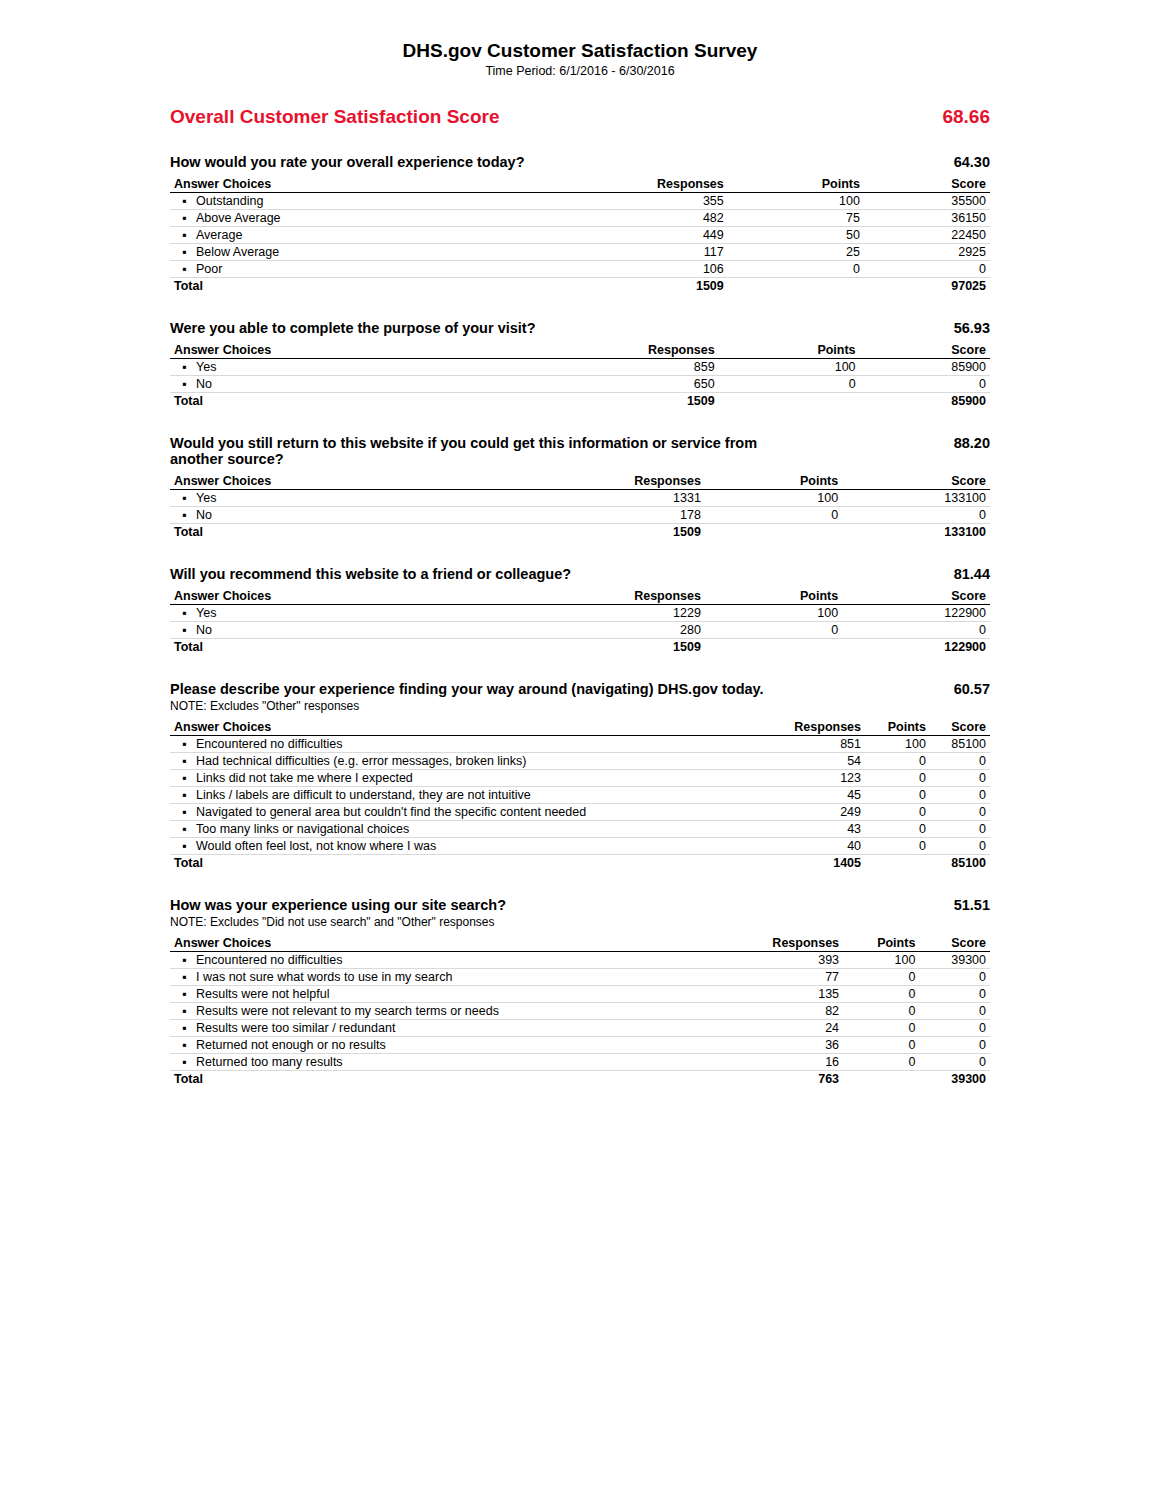DHS.gov Customer Satisfaction Survey
Time Period: 6/1/2016 - 6/30/2016
Overall Customer Satisfaction Score 68.66
How would you rate your overall experience today? 64.30
| Answer Choices | Responses | Points | Score |
| --- | --- | --- | --- |
| Outstanding | 355 | 100 | 35500 |
| Above Average | 482 | 75 | 36150 |
| Average | 449 | 50 | 22450 |
| Below Average | 117 | 25 | 2925 |
| Poor | 106 | 0 | 0 |
| Total | 1509 | | 97025 |
Were you able to complete the purpose of your visit? 56.93
| Answer Choices | Responses | Points | Score |
| --- | --- | --- | --- |
| Yes | 859 | 100 | 85900 |
| No | 650 | 0 | 0 |
| Total | 1509 | | 85900 |
Would you still return to this website if you could get this information or service from another source? 88.20
| Answer Choices | Responses | Points | Score |
| --- | --- | --- | --- |
| Yes | 1331 | 100 | 133100 |
| No | 178 | 0 | 0 |
| Total | 1509 | | 133100 |
Will you recommend this website to a friend or colleague? 81.44
| Answer Choices | Responses | Points | Score |
| --- | --- | --- | --- |
| Yes | 1229 | 100 | 122900 |
| No | 280 | 0 | 0 |
| Total | 1509 | | 122900 |
Please describe your experience finding your way around (navigating) DHS.gov today. 60.57
NOTE: Excludes "Other" responses
| Answer Choices | Responses | Points | Score |
| --- | --- | --- | --- |
| Encountered no difficulties | 851 | 100 | 85100 |
| Had technical difficulties (e.g. error messages, broken links) | 54 | 0 | 0 |
| Links did not take me where I expected | 123 | 0 | 0 |
| Links / labels are difficult to understand, they are not intuitive | 45 | 0 | 0 |
| Navigated to general area but couldn't find the specific content needed | 249 | 0 | 0 |
| Too many links or navigational choices | 43 | 0 | 0 |
| Would often feel lost, not know where I was | 40 | 0 | 0 |
| Total | 1405 | | 85100 |
How was your experience using our site search? 51.51
NOTE: Excludes "Did not use search" and "Other" responses
| Answer Choices | Responses | Points | Score |
| --- | --- | --- | --- |
| Encountered no difficulties | 393 | 100 | 39300 |
| I was not sure what words to use in my search | 77 | 0 | 0 |
| Results were not helpful | 135 | 0 | 0 |
| Results were not relevant to my search terms or needs | 82 | 0 | 0 |
| Results were too similar / redundant | 24 | 0 | 0 |
| Returned not enough or no results | 36 | 0 | 0 |
| Returned too many results | 16 | 0 | 0 |
| Total | 763 | | 39300 |